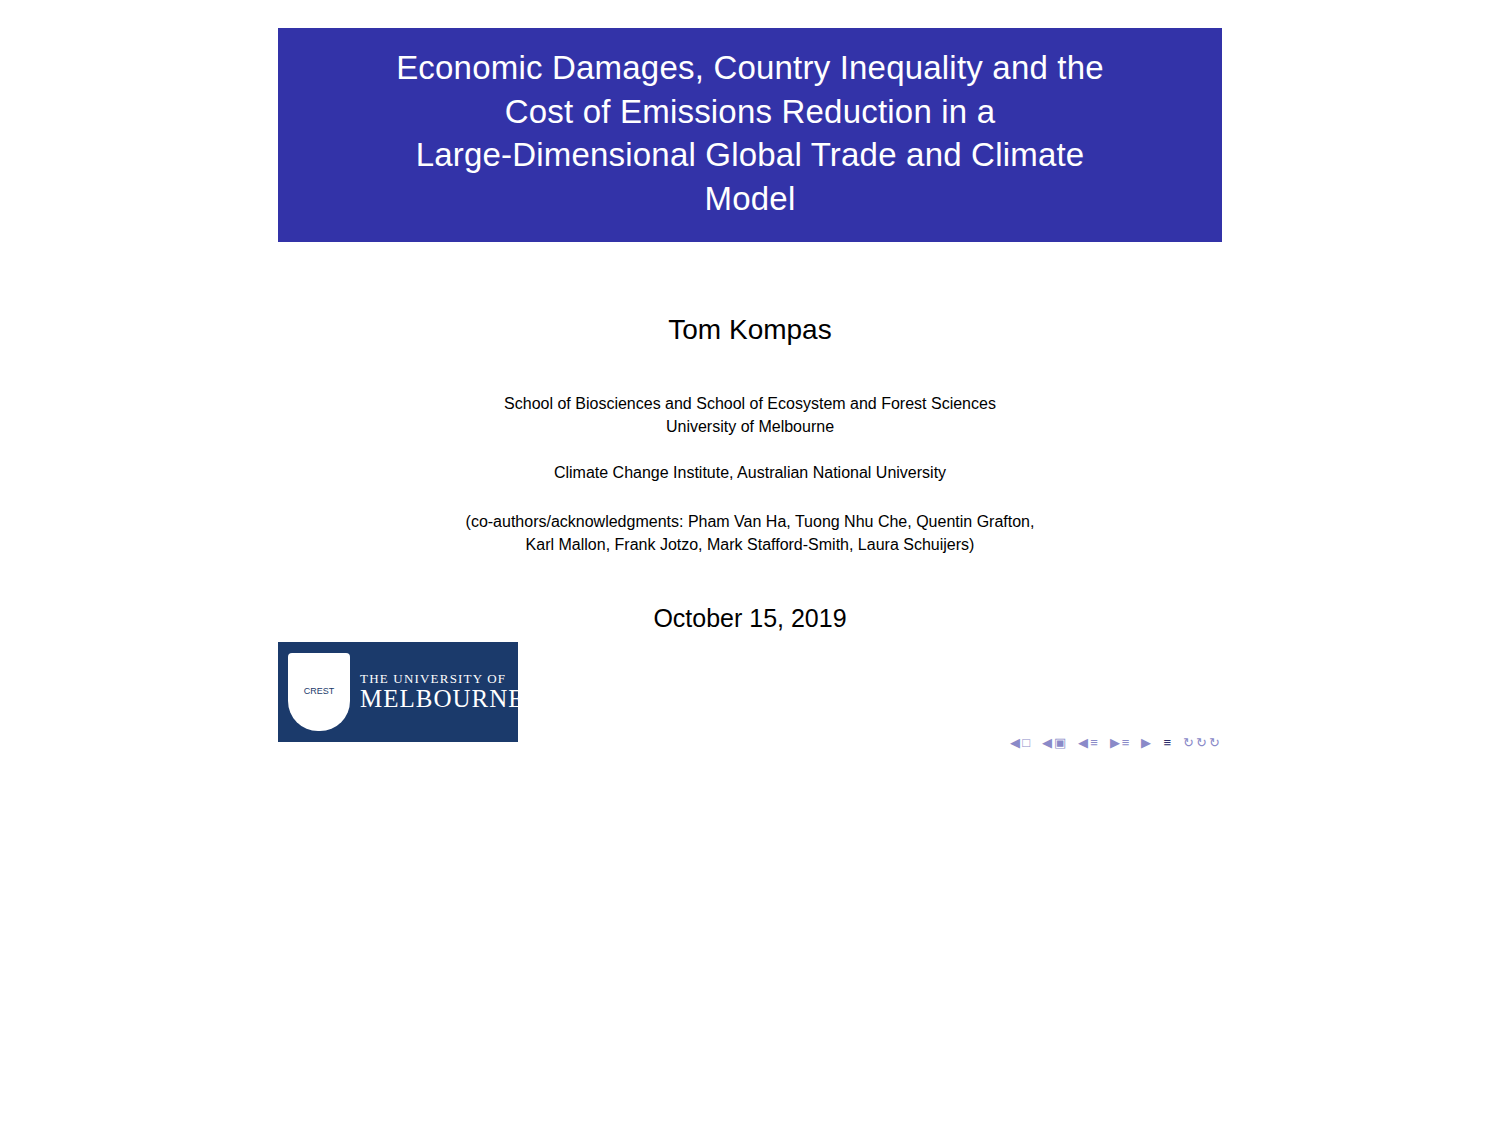Economic Damages, Country Inequality and the
Cost of Emissions Reduction in a
Large-Dimensional Global Trade and Climate
Model
Tom Kompas
School of Biosciences and School of Ecosystem and Forest Sciences
University of Melbourne
Climate Change Institute, Australian National University
(co-authors/acknowledgments: Pham Van Ha, Tuong Nhu Che, Quentin Grafton,
Karl Mallon, Frank Jotzo, Mark Stafford-Smith, Laura Schuijers)
October 15, 2019
CREST
THE UNIVERSITY OF
MELBOURNE
◀□ ◀▣ ◀≡ ▶≡ ▶ ≡ ↻↻↻